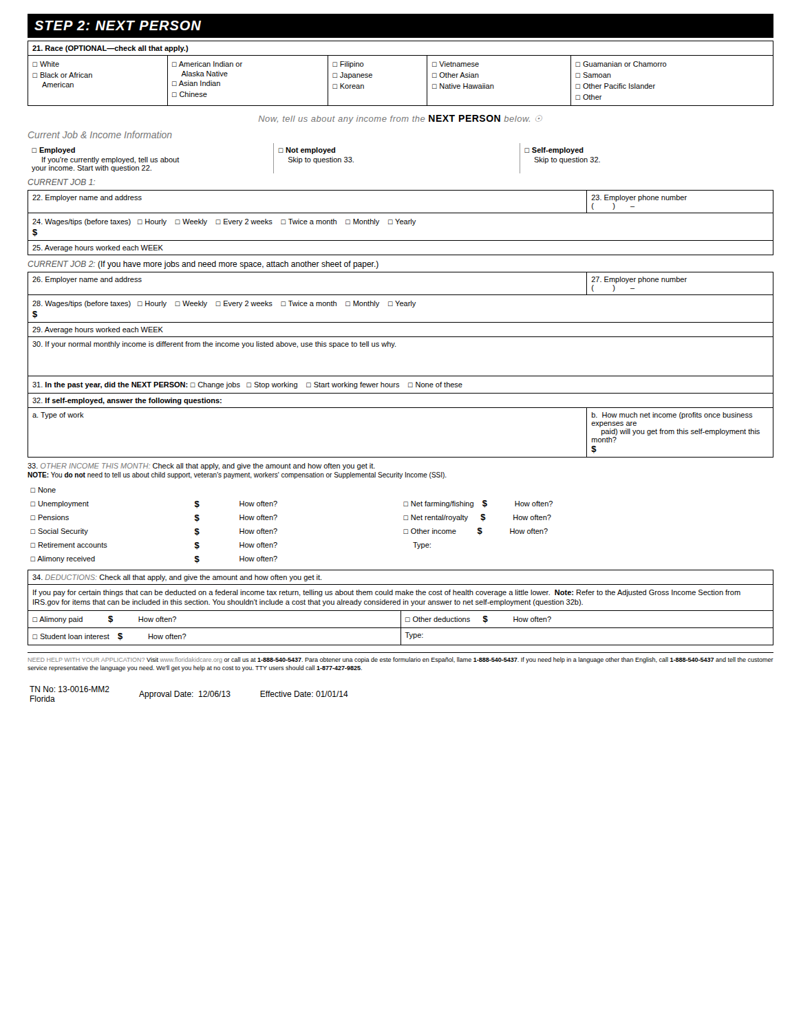STEP 2: NEXT PERSON
| 21. Race (OPTIONAL—check all that apply.) |
| ☐ White ☐ Black or African American | ☐ American Indian or Alaska Native ☐ Asian Indian ☐ Chinese | ☐ Filipino ☐ Japanese ☐ Korean | ☐ Vietnamese ☐ Other Asian ☐ Native Hawaiian | ☐ Guamanian or Chamorro ☐ Samoan ☐ Other Pacific Islander ☐ Other |
Now, tell us about any income from the NEXT PERSON below. ☉
Current Job & Income Information
| ☐ Employed If you're currently employed, tell us about your income. Start with question 22. | ☐ Not employed Skip to question 33. | ☐ Self-employed Skip to question 32. |
CURRENT JOB 1:
| 22. Employer name and address | 23. Employer phone number ( ) – |
| 24. Wages/tips (before taxes) ☐ Hourly ☐ Weekly ☐ Every 2 weeks ☐ Twice a month ☐ Monthly ☐ Yearly $ |
| 25. Average hours worked each WEEK |
CURRENT JOB 2: (If you have more jobs and need more space, attach another sheet of paper.)
| 26. Employer name and address | 27. Employer phone number ( ) – |
| 28. Wages/tips (before taxes) ☐ Hourly ☐ Weekly ☐ Every 2 weeks ☐ Twice a month ☐ Monthly ☐ Yearly $ |
| 29. Average hours worked each WEEK |
| 30. If your normal monthly income is different from the income you listed above, use this space to tell us why. |
| 31. In the past year, did the NEXT PERSON: ☐ Change jobs ☐ Stop working ☐ Start working fewer hours ☐ None of these |
| 32. If self-employed, answer the following questions: |
| a. Type of work | b. How much net income (profits once business expenses are paid) will you get from this self-employment this month? $ |
33. OTHER INCOME THIS MONTH: Check all that apply, and give the amount and how often you get it.
NOTE: You do not need to tell us about child support, veteran's payment, workers' compensation or Supplemental Security Income (SSI).
| ☐ None |
| ☐ Unemployment | $ | How often? | ☐ Net farming/fishing $ How often? |
| ☐ Pensions | $ | How often? | ☐ Net rental/royalty $ How often? |
| ☐ Social Security | $ | How often? | ☐ Other income $ How often? |
| ☐ Retirement accounts | $ | How often? | Type: |
| ☐ Alimony received | $ | How often? | |
| 34. DEDUCTIONS: Check all that apply, and give the amount and how often you get it. |
| If you pay for certain things that can be deducted on a federal income tax return, telling us about them could make the cost of health coverage a little lower. Note: Refer to the Adjusted Gross Income Section from IRS.gov for items that can be included in this section. You shouldn't include a cost that you already considered in your answer to net self-employment (question 32b). |
| ☐ Alimony paid $ How often? | ☐ Other deductions $ How often? |
| ☐ Student loan interest $ How often? | Type: |
NEED HELP WITH YOUR APPLICATION? Visit www.floridakidcare.org or call us at 1-888-540-5437. Para obtener una copia de este formulario en Español, llame 1-888-540-5437. If you need help in a language other than English, call 1-888-540-5437 and tell the customer service representative the language you need. We'll get you help at no cost to you. TTY users should call 1-877-427-9825.
| TN No: 13-0016-MM2 Florida | Approval Date: 12/06/13 | Effective Date: 01/01/14 |